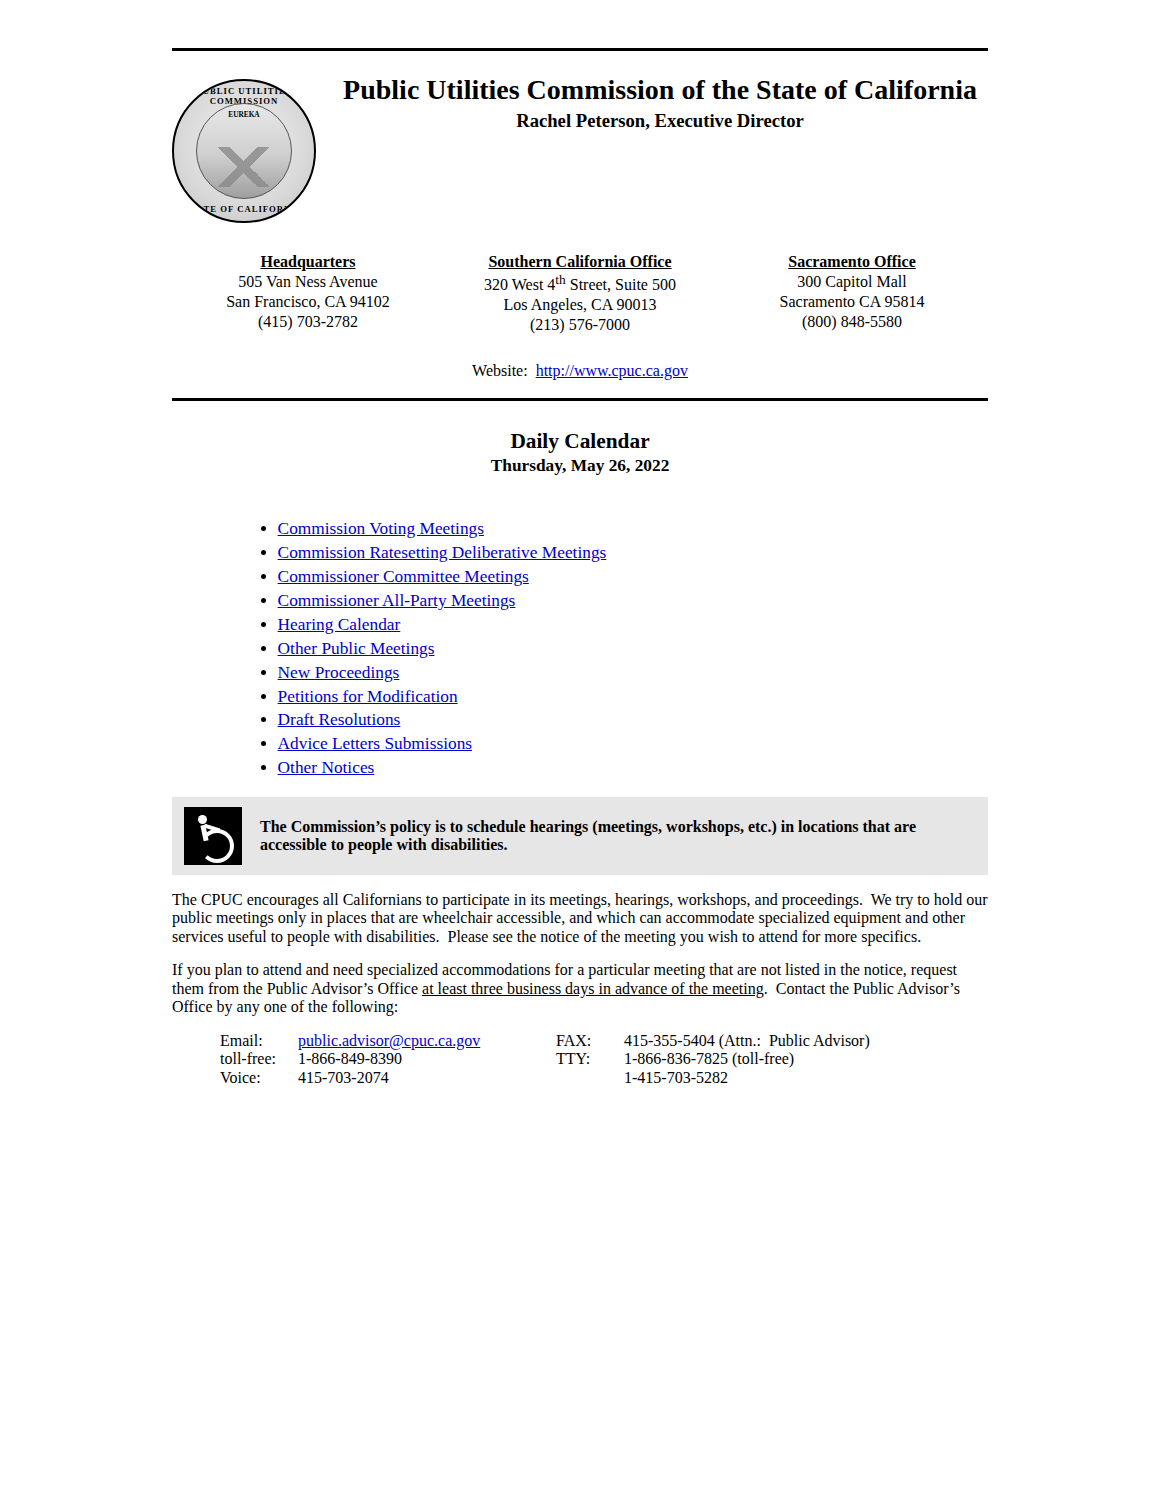PUBLIC UTILITIES COMMISSION
EUREKA
STATE OF CALIFORNIA
Public Utilities Commission of the State of California
Rachel Peterson, Executive Director
Headquarters
505 Van Ness Avenue
San Francisco, CA 94102
(415) 703-2782
Southern California Office
320 West 4th Street, Suite 500
Los Angeles, CA 90013
(213) 576-7000
Sacramento Office
300 Capitol Mall
Sacramento CA 95814
(800) 848-5580
Website: http://www.cpuc.ca.gov
Daily Calendar
Thursday, May 26, 2022
Commission Voting Meetings
Commission Ratesetting Deliberative Meetings
Commissioner Committee Meetings
Commissioner All-Party Meetings
Hearing Calendar
Other Public Meetings
New Proceedings
Petitions for Modification
Draft Resolutions
Advice Letters Submissions
Other Notices
The Commission’s policy is to schedule hearings (meetings, workshops, etc.) in locations that are accessible to people with disabilities.
The CPUC encourages all Californians to participate in its meetings, hearings, workshops, and proceedings. We try to hold our public meetings only in places that are wheelchair accessible, and which can accommodate specialized equipment and other services useful to people with disabilities. Please see the notice of the meeting you wish to attend for more specifics.
If you plan to attend and need specialized accommodations for a particular meeting that are not listed in the notice, request them from the Public Advisor’s Office at least three business days in advance of the meeting. Contact the Public Advisor’s Office by any one of the following:
Email:
public.advisor@cpuc.ca.gov
FAX:
415-355-5404 (Attn.: Public Advisor)
toll-free:
1-866-849-8390
TTY:
1-866-836-7825 (toll-free)
Voice:
415-703-2074
1-415-703-5282